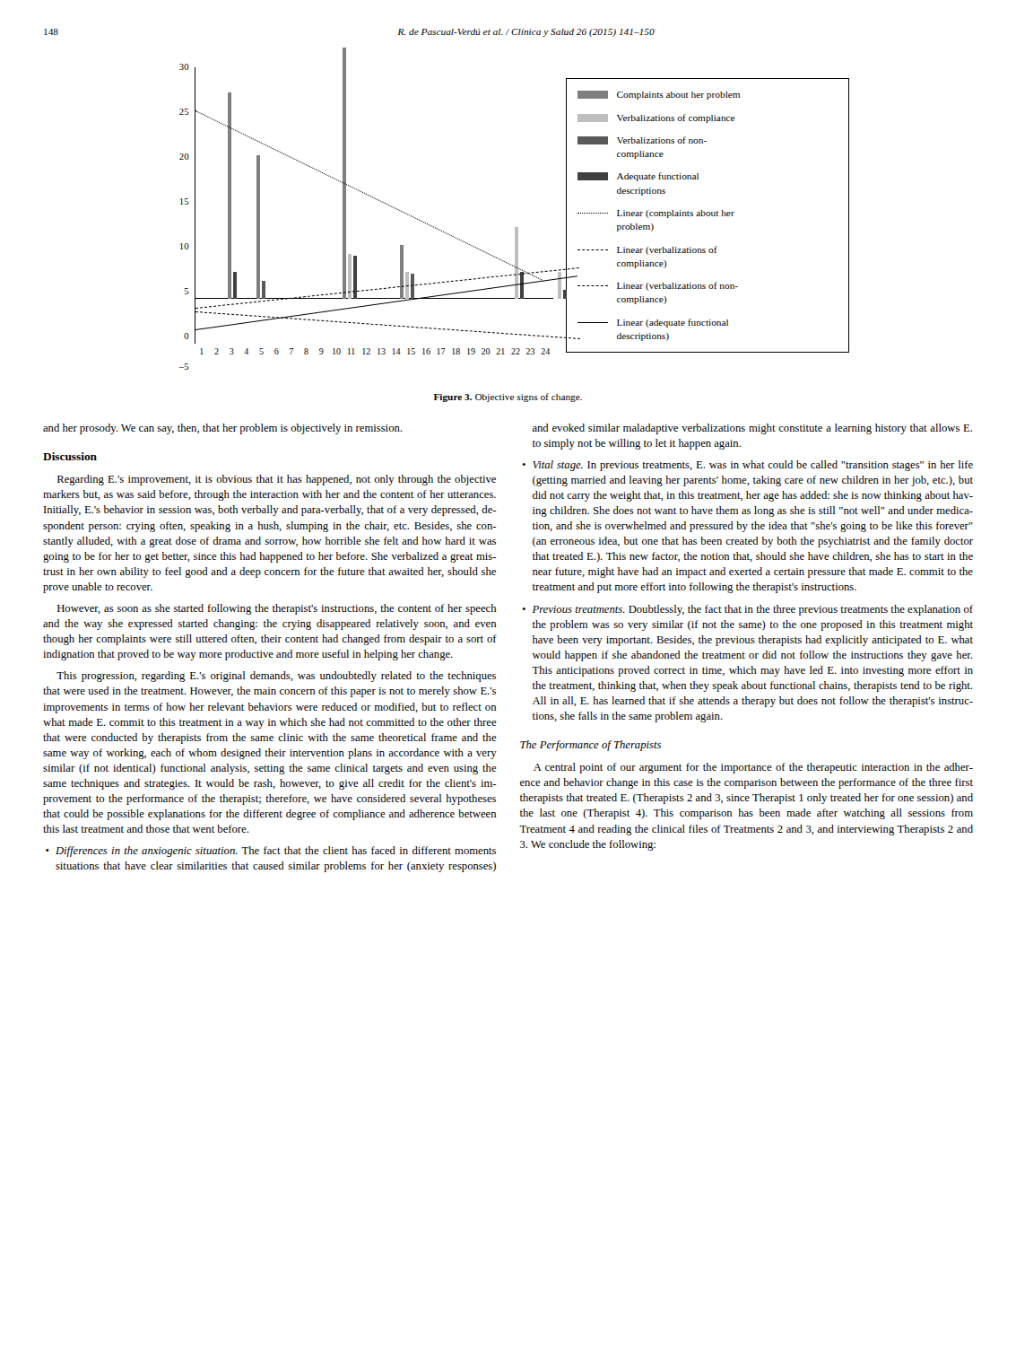148
R. de Pascual-Verdú et al. / Clínica y Salud 26 (2015) 141–150
30 25 20 15 10 5 0 –5
123456 789101112 131415161718 192021222324
Complaints about her problem
Verbalizations of compliance
Verbalizations of non-
compliance
Adequate functional
descriptions
Linear (complaints about her
problem)
Linear (verbalizations of
compliance)
Linear (verbalizations of non-
compliance)
Linear (adequate functional
descriptions)
Figure 3. Objective signs of change.
and her prosody. We can say, then, that her problem is objectively in remission.
Discussion
Regarding E.'s improvement, it is obvious that it has happened, not only through the objective markers but, as was said before, through the interaction with her and the content of her utterances. Initially, E.'s behavior in session was, both verbally and para-verbally, that of a very depressed, despondent person: crying often, speaking in a hush, slumping in the chair, etc. Besides, she constantly alluded, with a great dose of drama and sorrow, how horrible she felt and how hard it was going to be for her to get better, since this had happened to her before. She verbalized a great mistrust in her own ability to feel good and a deep concern for the future that awaited her, should she prove unable to recover.
However, as soon as she started following the therapist's instructions, the content of her speech and the way she expressed started changing: the crying disappeared relatively soon, and even though her complaints were still uttered often, their content had changed from despair to a sort of indignation that proved to be way more productive and more useful in helping her change.
This progression, regarding E.'s original demands, was undoubtedly related to the techniques that were used in the treatment. However, the main concern of this paper is not to merely show E.'s improvements in terms of how her relevant behaviors were reduced or modified, but to reflect on what made E. commit to this treatment in a way in which she had not committed to the other three that were conducted by therapists from the same clinic with the same theoretical frame and the same way of working, each of whom designed their intervention plans in accordance with a very similar (if not identical) functional analysis, setting the same clinical targets and even using the same techniques and strategies. It would be rash, however, to give all credit for the client's improvement to the performance of the therapist; therefore, we have considered several hypotheses that could be possible explanations for the different degree of compliance and adherence between this last treatment and those that went before.
Differences in the anxiogenic situation. The fact that the client has faced in different moments situations that have clear similarities that caused similar problems for her (anxiety responses) and evoked similar maladaptive verbalizations might constitute a learning history that allows E. to simply not be willing to let it happen again.
Vital stage. In previous treatments, E. was in what could be called "transition stages" in her life (getting married and leaving her parents' home, taking care of new children in her job, etc.), but did not carry the weight that, in this treatment, her age has added: she is now thinking about having children. She does not want to have them as long as she is still "not well" and under medication, and she is overwhelmed and pressured by the idea that "she's going to be like this forever" (an erroneous idea, but one that has been created by both the psychiatrist and the family doctor that treated E.). This new factor, the notion that, should she have children, she has to start in the near future, might have had an impact and exerted a certain pressure that made E. commit to the treatment and put more effort into following the therapist's instructions.
Previous treatments. Doubtlessly, the fact that in the three previous treatments the explanation of the problem was so very similar (if not the same) to the one proposed in this treatment might have been very important. Besides, the previous therapists had explicitly anticipated to E. what would happen if she abandoned the treatment or did not follow the instructions they gave her. This anticipations proved correct in time, which may have led E. into investing more effort in the treatment, thinking that, when they speak about functional chains, therapists tend to be right. All in all, E. has learned that if she attends a therapy but does not follow the therapist's instructions, she falls in the same problem again.
The Performance of Therapists
A central point of our argument for the importance of the therapeutic interaction in the adherence and behavior change in this case is the comparison between the performance of the three first therapists that treated E. (Therapists 2 and 3, since Therapist 1 only treated her for one session) and the last one (Therapist 4). This comparison has been made after watching all sessions from Treatment 4 and reading the clinical files of Treatments 2 and 3, and interviewing Therapists 2 and 3. We conclude the following: